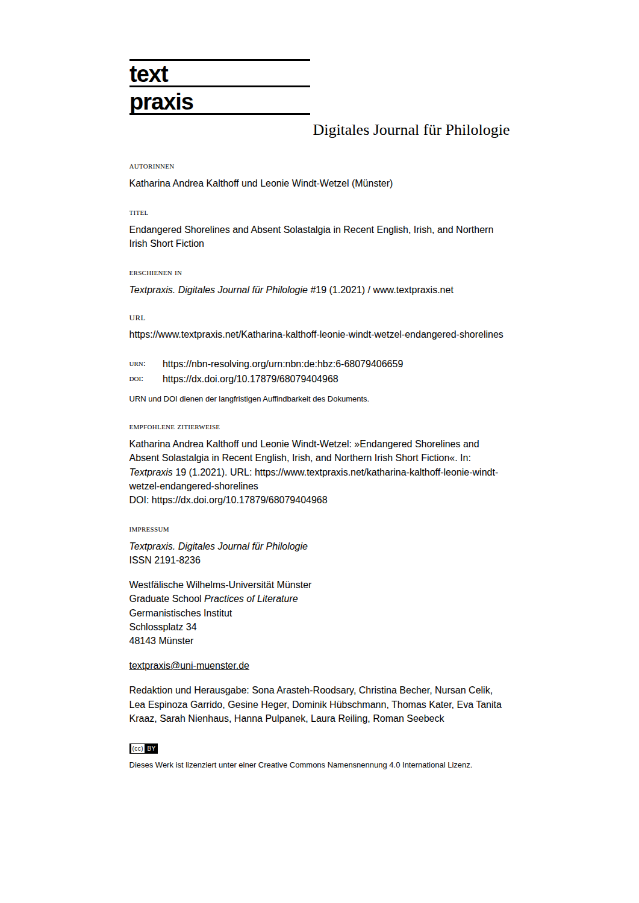text praxis
Digitales Journal für Philologie
Autorinnen
Katharina Andrea Kalthoff und Leonie Windt-Wetzel (Münster)
Titel
Endangered Shorelines and Absent Solastalgia in Recent English, Irish, and Northern Irish Short Fiction
Erschienen in
Textpraxis. Digitales Journal für Philologie #19 (1.2021) / www.textpraxis.net
URL
https://www.textpraxis.net/Katharina-kalthoff-leonie-windt-wetzel-endangered-shorelines
| urn: | https://nbn-resolving.org/urn:nbn:de:hbz:6-68079406659 |
| doi: | https://dx.doi.org/10.17879/68079404968 |
URN und DOI dienen der langfristigen Auffindbarkeit des Dokuments.
Empfohlene Zitierweise
Katharina Andrea Kalthoff und Leonie Windt-Wetzel: »Endangered Shorelines and Absent Solastalgia in Recent English, Irish, and Northern Irish Short Fiction«. In: Textpraxis 19 (1.2021). URL: https://www.textpraxis.net/katharina-kalthoff-leonie-windt-wetzel-endangered-shorelines
DOI: https://dx.doi.org/10.17879/68079404968
Impressum
Textpraxis. Digitales Journal für Philologie
ISSN 2191-8236
Westfälische Wilhelms-Universität Münster
Graduate School Practices of Literature
Germanistisches Institut
Schlossplatz 34
48143 Münster
textpraxis@uni-muenster.de
Redaktion und Herausgabe: Sona Arasteh-Roodsary, Christina Becher, Nursan Celik, Lea Espinoza Garrido, Gesine Heger, Dominik Hübschmann, Thomas Kater, Eva Tanita Kraaz, Sarah Nienhaus, Hanna Pulpanek, Laura Reiling, Roman Seebeck
(cc) BY
Dieses Werk ist lizenziert unter einer Creative Commons Namensnennung 4.0 International Lizenz.